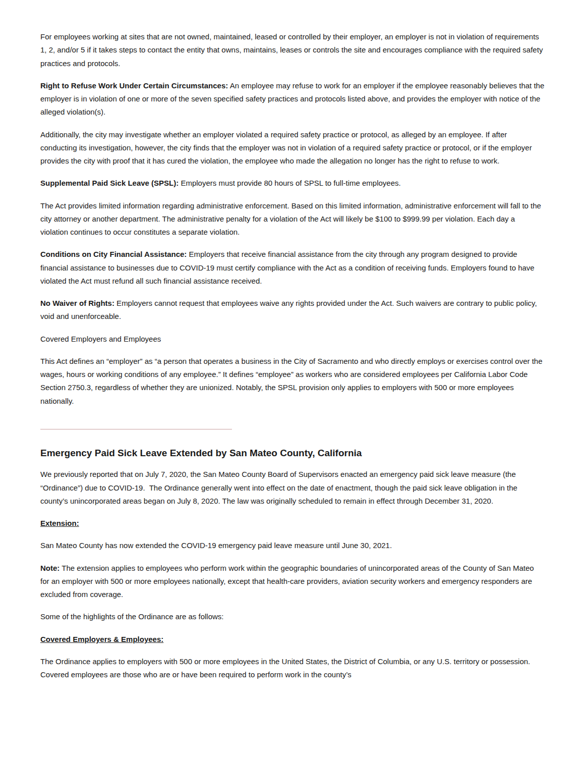For employees working at sites that are not owned, maintained, leased or controlled by their employer, an employer is not in violation of requirements 1, 2, and/or 5 if it takes steps to contact the entity that owns, maintains, leases or controls the site and encourages compliance with the required safety practices and protocols.
Right to Refuse Work Under Certain Circumstances: An employee may refuse to work for an employer if the employee reasonably believes that the employer is in violation of one or more of the seven specified safety practices and protocols listed above, and provides the employer with notice of the alleged violation(s).
Additionally, the city may investigate whether an employer violated a required safety practice or protocol, as alleged by an employee. If after conducting its investigation, however, the city finds that the employer was not in violation of a required safety practice or protocol, or if the employer provides the city with proof that it has cured the violation, the employee who made the allegation no longer has the right to refuse to work.
Supplemental Paid Sick Leave (SPSL): Employers must provide 80 hours of SPSL to full-time employees.
The Act provides limited information regarding administrative enforcement. Based on this limited information, administrative enforcement will fall to the city attorney or another department. The administrative penalty for a violation of the Act will likely be $100 to $999.99 per violation. Each day a violation continues to occur constitutes a separate violation.
Conditions on City Financial Assistance: Employers that receive financial assistance from the city through any program designed to provide financial assistance to businesses due to COVID-19 must certify compliance with the Act as a condition of receiving funds. Employers found to have violated the Act must refund all such financial assistance received.
No Waiver of Rights: Employers cannot request that employees waive any rights provided under the Act. Such waivers are contrary to public policy, void and unenforceable.
Covered Employers and Employees
This Act defines an “employer” as “a person that operates a business in the City of Sacramento and who directly employs or exercises control over the wages, hours or working conditions of any employee.” It defines “employee” as workers who are considered employees per California Labor Code Section 2750.3, regardless of whether they are unionized. Notably, the SPSL provision only applies to employers with 500 or more employees nationally.
Emergency Paid Sick Leave Extended by San Mateo County, California
We previously reported that on July 7, 2020, the San Mateo County Board of Supervisors enacted an emergency paid sick leave measure (the “Ordinance”) due to COVID-19. The Ordinance generally went into effect on the date of enactment, though the paid sick leave obligation in the county’s unincorporated areas began on July 8, 2020. The law was originally scheduled to remain in effect through December 31, 2020.
Extension:
San Mateo County has now extended the COVID-19 emergency paid leave measure until June 30, 2021.
Note: The extension applies to employees who perform work within the geographic boundaries of unincorporated areas of the County of San Mateo for an employer with 500 or more employees nationally, except that health-care providers, aviation security workers and emergency responders are excluded from coverage.
Some of the highlights of the Ordinance are as follows:
Covered Employers & Employees:
The Ordinance applies to employers with 500 or more employees in the United States, the District of Columbia, or any U.S. territory or possession. Covered employees are those who are or have been required to perform work in the county’s